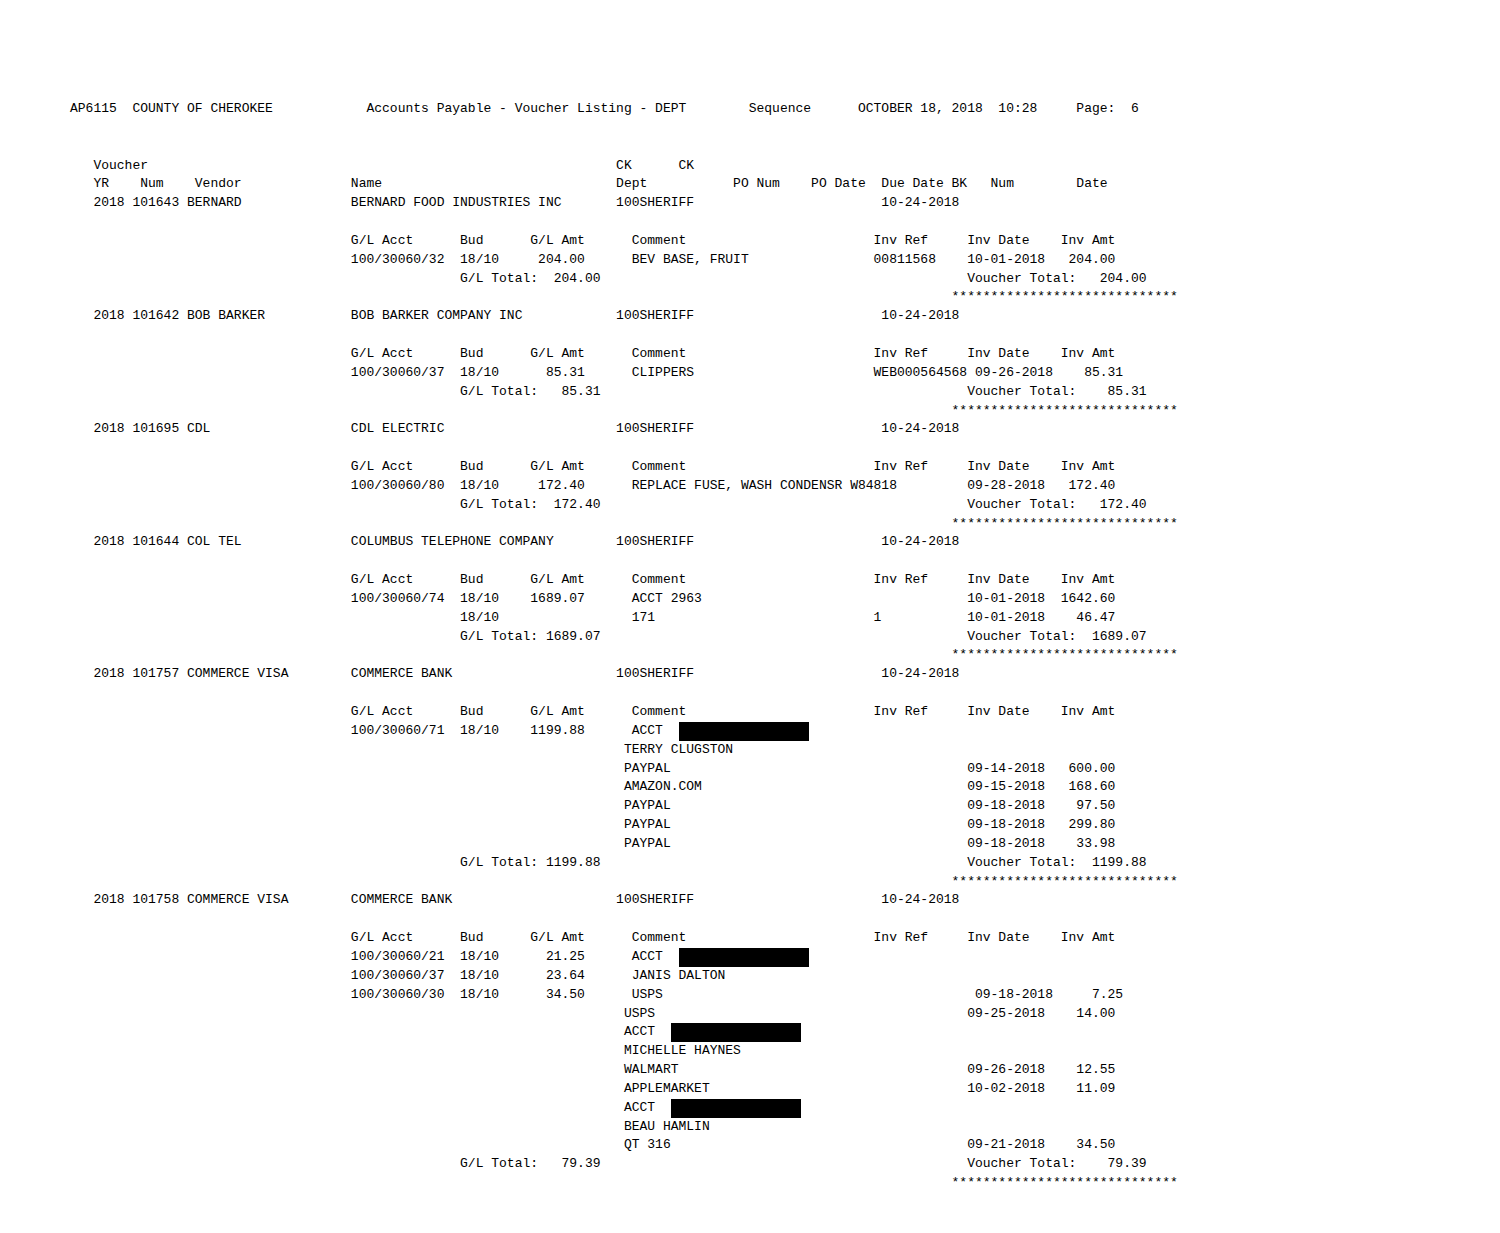AP6115  COUNTY OF CHEROKEE            Accounts Payable - Voucher Listing - DEPT        Sequence      OCTOBER 18, 2018  10:28     Page:  6


   Voucher                                                            CK      CK
   YR    Num    Vendor              Name                              Dept           PO Num    PO Date  Due Date BK   Num        Date
   2018 101643 BERNARD              BERNARD FOOD INDUSTRIES INC       100SHERIFF                        10-24-2018

                                    G/L Acct      Bud      G/L Amt      Comment                        Inv Ref     Inv Date    Inv Amt
                                    100/30060/32  18/10     204.00      BEV BASE, FRUIT                00811568    10-01-2018   204.00
                                                  G/L Total:  204.00                                               Voucher Total:   204.00
                                                                                                                 *****************************
   2018 101642 BOB BARKER           BOB BARKER COMPANY INC            100SHERIFF                        10-24-2018

                                    G/L Acct      Bud      G/L Amt      Comment                        Inv Ref     Inv Date    Inv Amt
                                    100/30060/37  18/10      85.31      CLIPPERS                       WEB000564568 09-26-2018    85.31
                                                  G/L Total:   85.31                                               Voucher Total:    85.31
                                                                                                                 *****************************
   2018 101695 CDL                  CDL ELECTRIC                      100SHERIFF                        10-24-2018

                                    G/L Acct      Bud      G/L Amt      Comment                        Inv Ref     Inv Date    Inv Amt
                                    100/30060/80  18/10     172.40      REPLACE FUSE, WASH CONDENSR W84818         09-28-2018   172.40
                                                  G/L Total:  172.40                                               Voucher Total:   172.40
                                                                                                                 *****************************
   2018 101644 COL TEL              COLUMBUS TELEPHONE COMPANY        100SHERIFF                        10-24-2018

                                    G/L Acct      Bud      G/L Amt      Comment                        Inv Ref     Inv Date    Inv Amt
                                    100/30060/74  18/10    1689.07      ACCT 2963                                  10-01-2018  1642.60
                                                  18/10                 171                            1           10-01-2018    46.47
                                                  G/L Total: 1689.07                                               Voucher Total:  1689.07
                                                                                                                 *****************************
   2018 101757 COMMERCE VISA        COMMERCE BANK                     100SHERIFF                        10-24-2018

                                    G/L Acct      Bud      G/L Amt      Comment                        Inv Ref     Inv Date    Inv Amt
                                    100/30060/71  18/10    1199.88      ACCT   
                                                                       TERRY CLUGSTON
                                                                       PAYPAL                                      09-14-2018   600.00
                                                                       AMAZON.COM                                  09-15-2018   168.60
                                                                       PAYPAL                                      09-18-2018    97.50
                                                                       PAYPAL                                      09-18-2018   299.80
                                                                       PAYPAL                                      09-18-2018    33.98
                                                  G/L Total: 1199.88                                               Voucher Total:  1199.88
                                                                                                                 *****************************
   2018 101758 COMMERCE VISA        COMMERCE BANK                     100SHERIFF                        10-24-2018

                                    G/L Acct      Bud      G/L Amt      Comment                        Inv Ref     Inv Date    Inv Amt
                                    100/30060/21  18/10      21.25      ACCT   
                                    100/30060/37  18/10      23.64      JANIS DALTON
                                    100/30060/30  18/10      34.50      USPS                                        09-18-2018     7.25
                                                                       USPS                                        09-25-2018    14.00
                                                                       ACCT   
                                                                       MICHELLE HAYNES
                                                                       WALMART                                     09-26-2018    12.55
                                                                       APPLEMARKET                                 10-02-2018    11.09
                                                                       ACCT   
                                                                       BEAU HAMLIN
                                                                       QT 316                                      09-21-2018    34.50
                                                  G/L Total:   79.39                                               Voucher Total:    79.39
                                                                                                                 *****************************